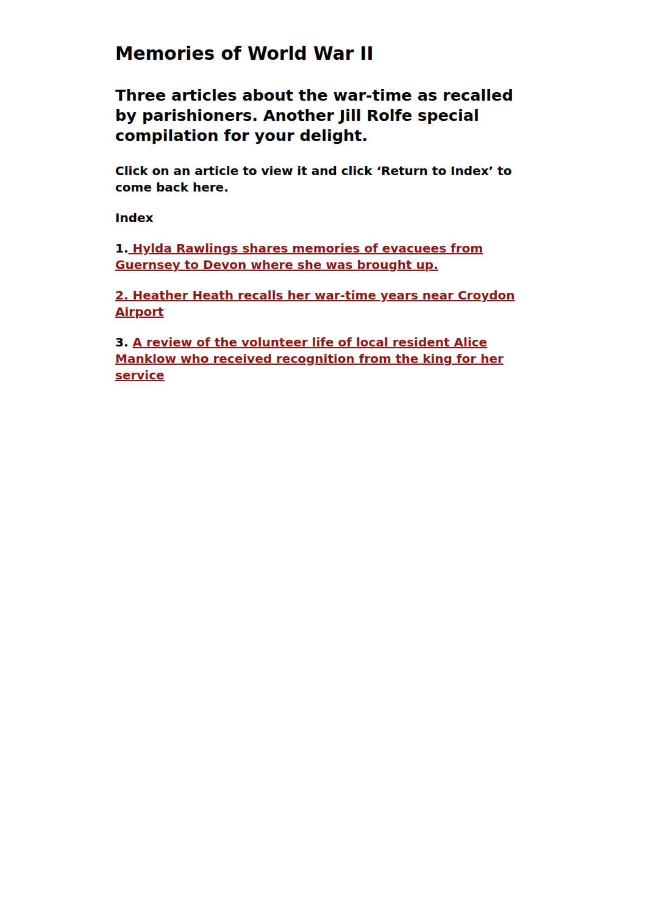Memories of World War II
Three articles about the war-time as recalled by parishioners. Another Jill Rolfe special compilation for your delight.
Click on an article to view it and click ‘Return to Index’ to come back here.
Index
1. Hylda Rawlings shares memories of evacuees from Guernsey to Devon where she was brought up.
2. Heather Heath recalls her war-time years near Croydon Airport
3. A review of the volunteer life of local resident Alice Manklow who received recognition from the king for her service